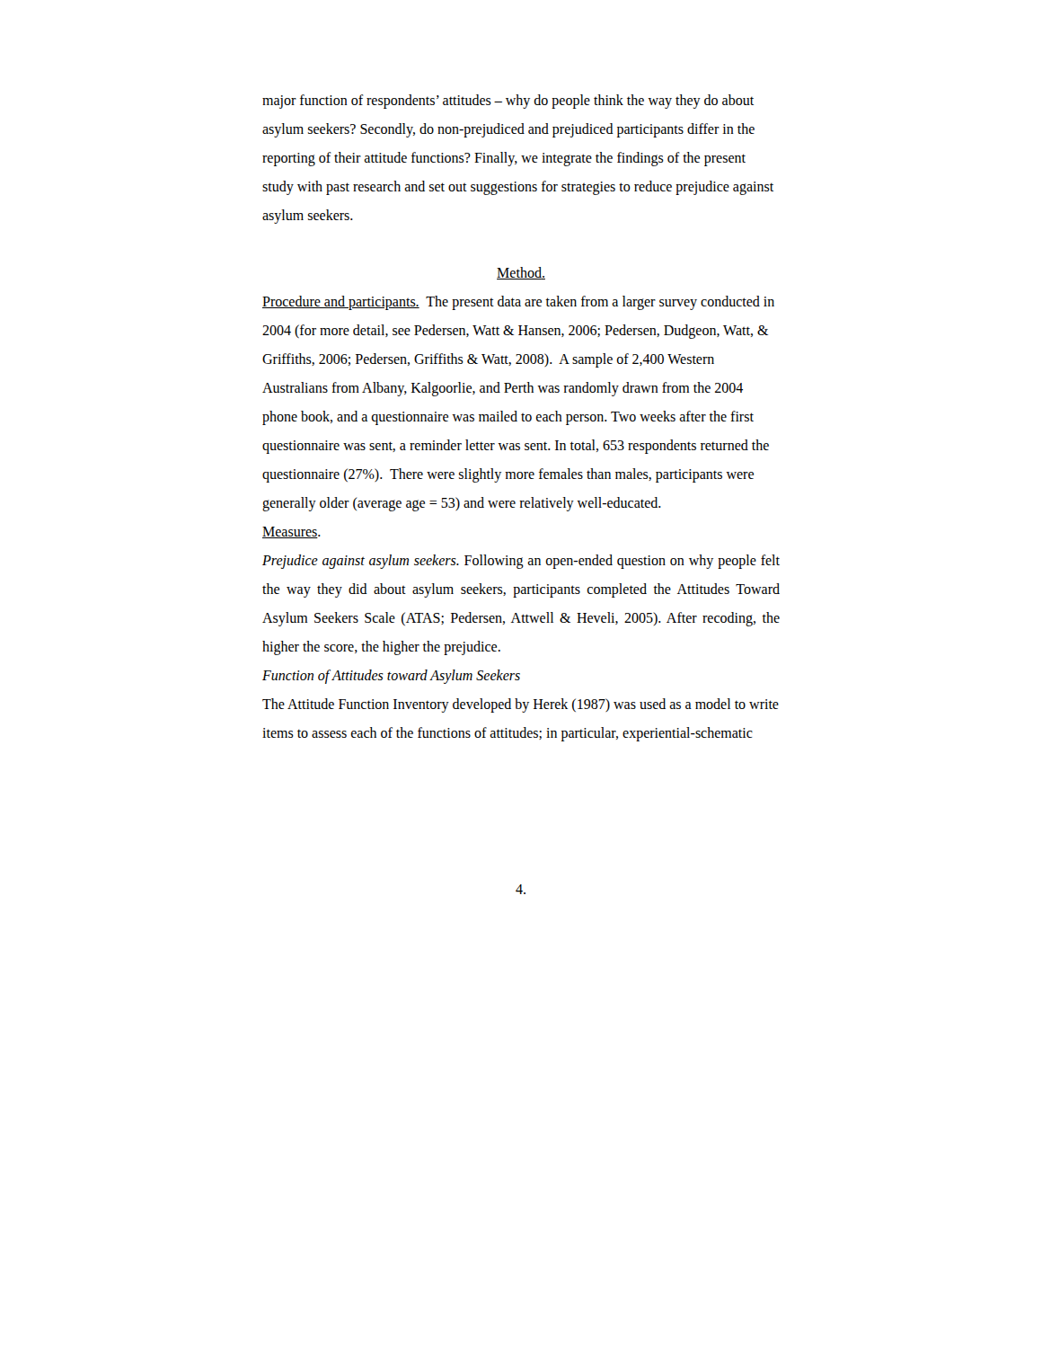major function of respondents’ attitudes – why do people think the way they do about asylum seekers? Secondly, do non-prejudiced and prejudiced participants differ in the reporting of their attitude functions? Finally, we integrate the findings of the present study with past research and set out suggestions for strategies to reduce prejudice against asylum seekers.
Method.
Procedure and participants.
The present data are taken from a larger survey conducted in 2004 (for more detail, see Pedersen, Watt & Hansen, 2006; Pedersen, Dudgeon, Watt, & Griffiths, 2006; Pedersen, Griffiths & Watt, 2008). A sample of 2,400 Western Australians from Albany, Kalgoorlie, and Perth was randomly drawn from the 2004 phone book, and a questionnaire was mailed to each person. Two weeks after the first questionnaire was sent, a reminder letter was sent. In total, 653 respondents returned the questionnaire (27%). There were slightly more females than males, participants were generally older (average age = 53) and were relatively well-educated.
Measures
.
Prejudice against asylum seekers. Following an open-ended question on why people felt the way they did about asylum seekers, participants completed the Attitudes Toward Asylum Seekers Scale (ATAS; Pedersen, Attwell & Heveli, 2005). After recoding, the higher the score, the higher the prejudice.
Function of Attitudes toward Asylum Seekers
The Attitude Function Inventory developed by Herek (1987) was used as a model to write items to assess each of the functions of attitudes; in particular, experiential-schematic
4.